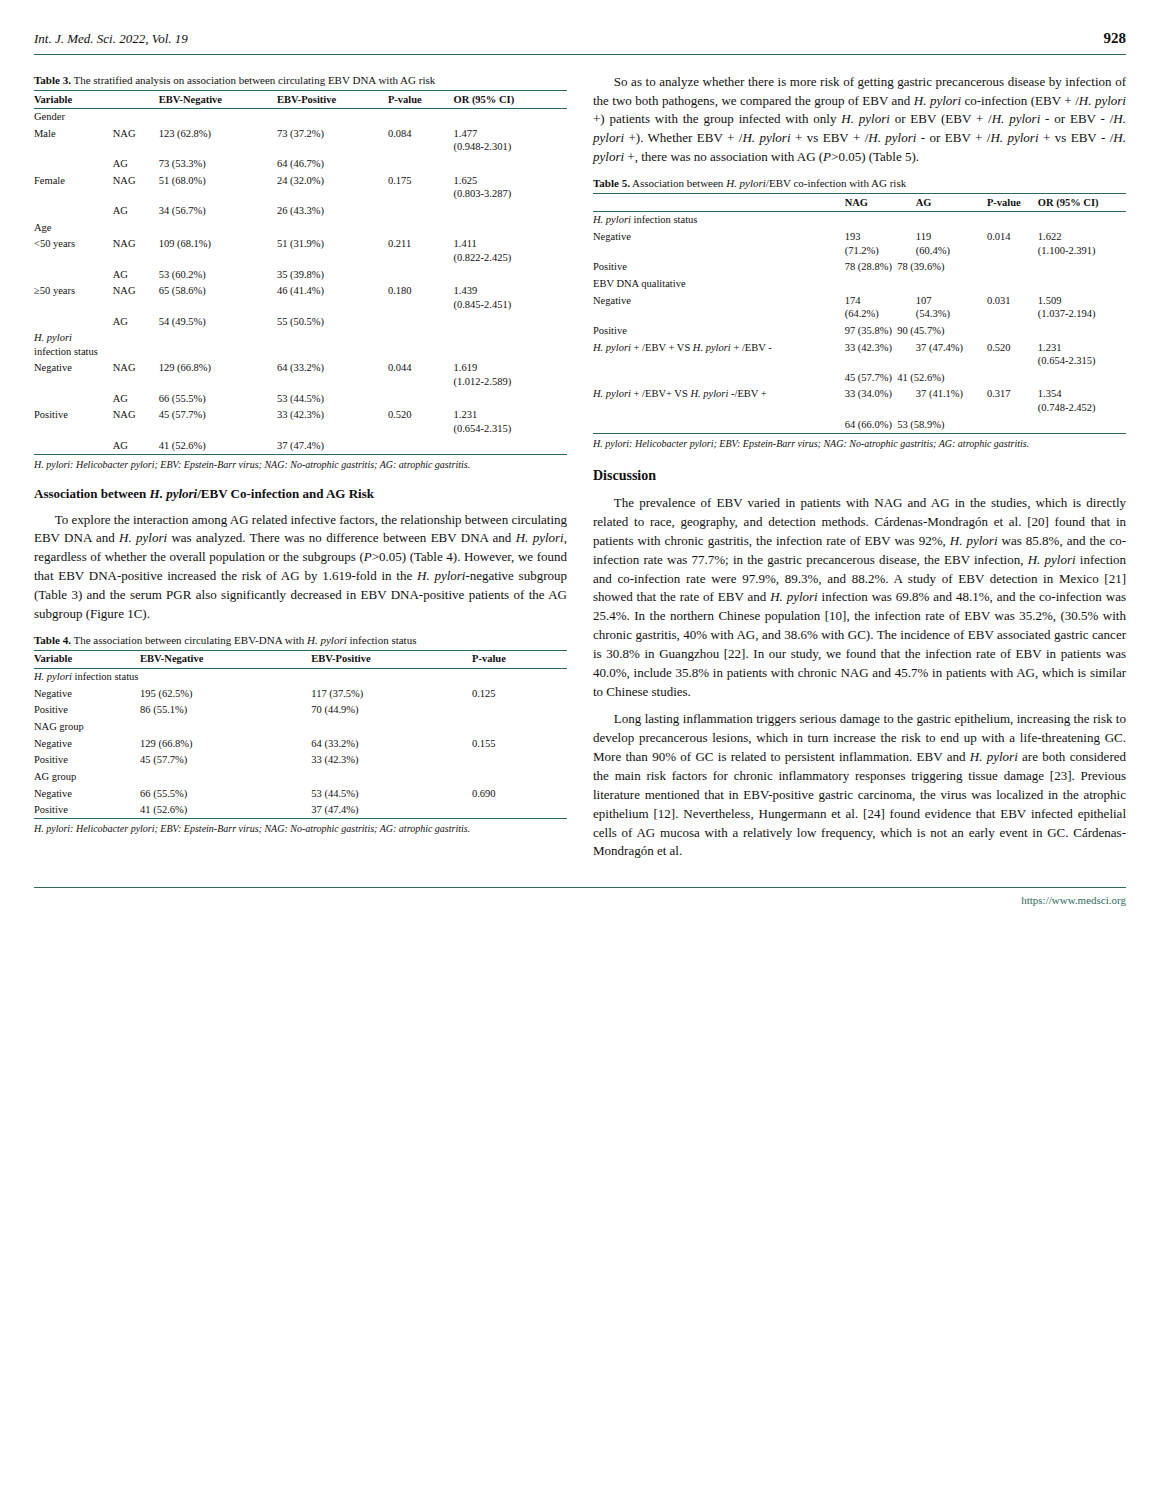Int. J. Med. Sci. 2022, Vol. 19
928
Table 3. The stratified analysis on association between circulating EBV DNA with AG risk
| Variable | | EBV-Negative | EBV-Positive | P-value | OR (95% CI) |
| --- | --- | --- | --- | --- | --- |
| Gender |
| Male | NAG | 123 (62.8%) | 73 (37.2%) | 0.084 | 1.477 (0.948-2.301) |
| | AG | 73 (53.3%) | 64 (46.7%) | | |
| Female | NAG | 51 (68.0%) | 24 (32.0%) | 0.175 | 1.625 (0.803-3.287) |
| | AG | 34 (56.7%) | 26 (43.3%) | | |
| Age |
| <50 years | NAG | 109 (68.1%) | 51 (31.9%) | 0.211 | 1.411 (0.822-2.425) |
| | AG | 53 (60.2%) | 35 (39.8%) | | |
| ≥50 years | NAG | 65 (58.6%) | 46 (41.4%) | 0.180 | 1.439 (0.845-2.451) |
| | AG | 54 (49.5%) | 55 (50.5%) | | |
| H. pylori infection status |
| Negative | NAG | 129 (66.8%) | 64 (33.2%) | 0.044 | 1.619 (1.012-2.589) |
| | AG | 66 (55.5%) | 53 (44.5%) | | |
| Positive | NAG | 45 (57.7%) | 33 (42.3%) | 0.520 | 1.231 (0.654-2.315) |
| | AG | 41 (52.6%) | 37 (47.4%) | | |
H. pylori: Helicobacter pylori; EBV: Epstein-Barr virus; NAG: No-atrophic gastritis; AG: atrophic gastritis.
Association between H. pylori/EBV Co-infection and AG Risk
To explore the interaction among AG related infective factors, the relationship between circulating EBV DNA and H. pylori was analyzed. There was no difference between EBV DNA and H. pylori, regardless of whether the overall population or the subgroups (P>0.05) (Table 4). However, we found that EBV DNA-positive increased the risk of AG by 1.619-fold in the H. pylori-negative subgroup (Table 3) and the serum PGR also significantly decreased in EBV DNA-positive patients of the AG subgroup (Figure 1C).
Table 4. The association between circulating EBV-DNA with H. pylori infection status
| Variable | EBV-Negative | EBV-Positive | P-value |
| --- | --- | --- | --- |
| H. pylori infection status |
| Negative | 195 (62.5%) | 117 (37.5%) | 0.125 |
| Positive | 86 (55.1%) | 70 (44.9%) | |
| NAG group |
| Negative | 129 (66.8%) | 64 (33.2%) | 0.155 |
| Positive | 45 (57.7%) | 33 (42.3%) | |
| AG group |
| Negative | 66 (55.5%) | 53 (44.5%) | 0.690 |
| Positive | 41 (52.6%) | 37 (47.4%) | |
H. pylori: Helicobacter pylori; EBV: Epstein-Barr virus; NAG: No-atrophic gastritis; AG: atrophic gastritis.
So as to analyze whether there is more risk of getting gastric precancerous disease by infection of the two both pathogens, we compared the group of EBV and H. pylori co-infection (EBV + /H. pylori +) patients with the group infected with only H. pylori or EBV (EBV + /H. pylori - or EBV - /H. pylori +). Whether EBV + /H. pylori + vs EBV + /H. pylori - or EBV + /H. pylori + vs EBV - /H. pylori +, there was no association with AG (P>0.05) (Table 5).
Table 5. Association between H. pylori/EBV co-infection with AG risk
| | NAG | AG | P-value | OR (95% CI) |
| --- | --- | --- | --- | --- |
| H. pylori infection status |
| Negative | 193 (71.2%) | 119 (60.4%) | 0.014 | 1.622 (1.100-2.391) |
| Positive | 78 (28.8%) 78 (39.6%) | | |
| EBV DNA qualitative |
| Negative | 174 (64.2%) | 107 (54.3%) | 0.031 | 1.509 (1.037-2.194) |
| Positive | 97 (35.8%) 90 (45.7%) | | |
| H. pylori + /EBV + VS H. pylori + /EBV - | 33 (42.3%) | 37 (47.4%) | 0.520 | 1.231 (0.654-2.315) |
| | 45 (57.7%) 41 (52.6%) | | |
| H. pylori + /EBV+ VS H. pylori -/EBV + | 33 (34.0%) | 37 (41.1%) | 0.317 | 1.354 (0.748-2.452) |
| | 64 (66.0%) 53 (58.9%) | | |
H. pylori: Helicobacter pylori; EBV: Epstein-Barr virus; NAG: No-atrophic gastritis; AG: atrophic gastritis.
Discussion
The prevalence of EBV varied in patients with NAG and AG in the studies, which is directly related to race, geography, and detection methods. Cárdenas-Mondragón et al. [20] found that in patients with chronic gastritis, the infection rate of EBV was 92%, H. pylori was 85.8%, and the co-infection rate was 77.7%; in the gastric precancerous disease, the EBV infection, H. pylori infection and co-infection rate were 97.9%, 89.3%, and 88.2%. A study of EBV detection in Mexico [21] showed that the rate of EBV and H. pylori infection was 69.8% and 48.1%, and the co-infection was 25.4%. In the northern Chinese population [10], the infection rate of EBV was 35.2%, (30.5% with chronic gastritis, 40% with AG, and 38.6% with GC). The incidence of EBV associated gastric cancer is 30.8% in Guangzhou [22]. In our study, we found that the infection rate of EBV in patients was 40.0%, include 35.8% in patients with chronic NAG and 45.7% in patients with AG, which is similar to Chinese studies.
Long lasting inflammation triggers serious damage to the gastric epithelium, increasing the risk to develop precancerous lesions, which in turn increase the risk to end up with a life-threatening GC. More than 90% of GC is related to persistent inflammation. EBV and H. pylori are both considered the main risk factors for chronic inflammatory responses triggering tissue damage [23]. Previous literature mentioned that in EBV-positive gastric carcinoma, the virus was localized in the atrophic epithelium [12]. Nevertheless, Hungermann et al. [24] found evidence that EBV infected epithelial cells of AG mucosa with a relatively low frequency, which is not an early event in GC. Cárdenas-Mondragón et al.
https://www.medsci.org